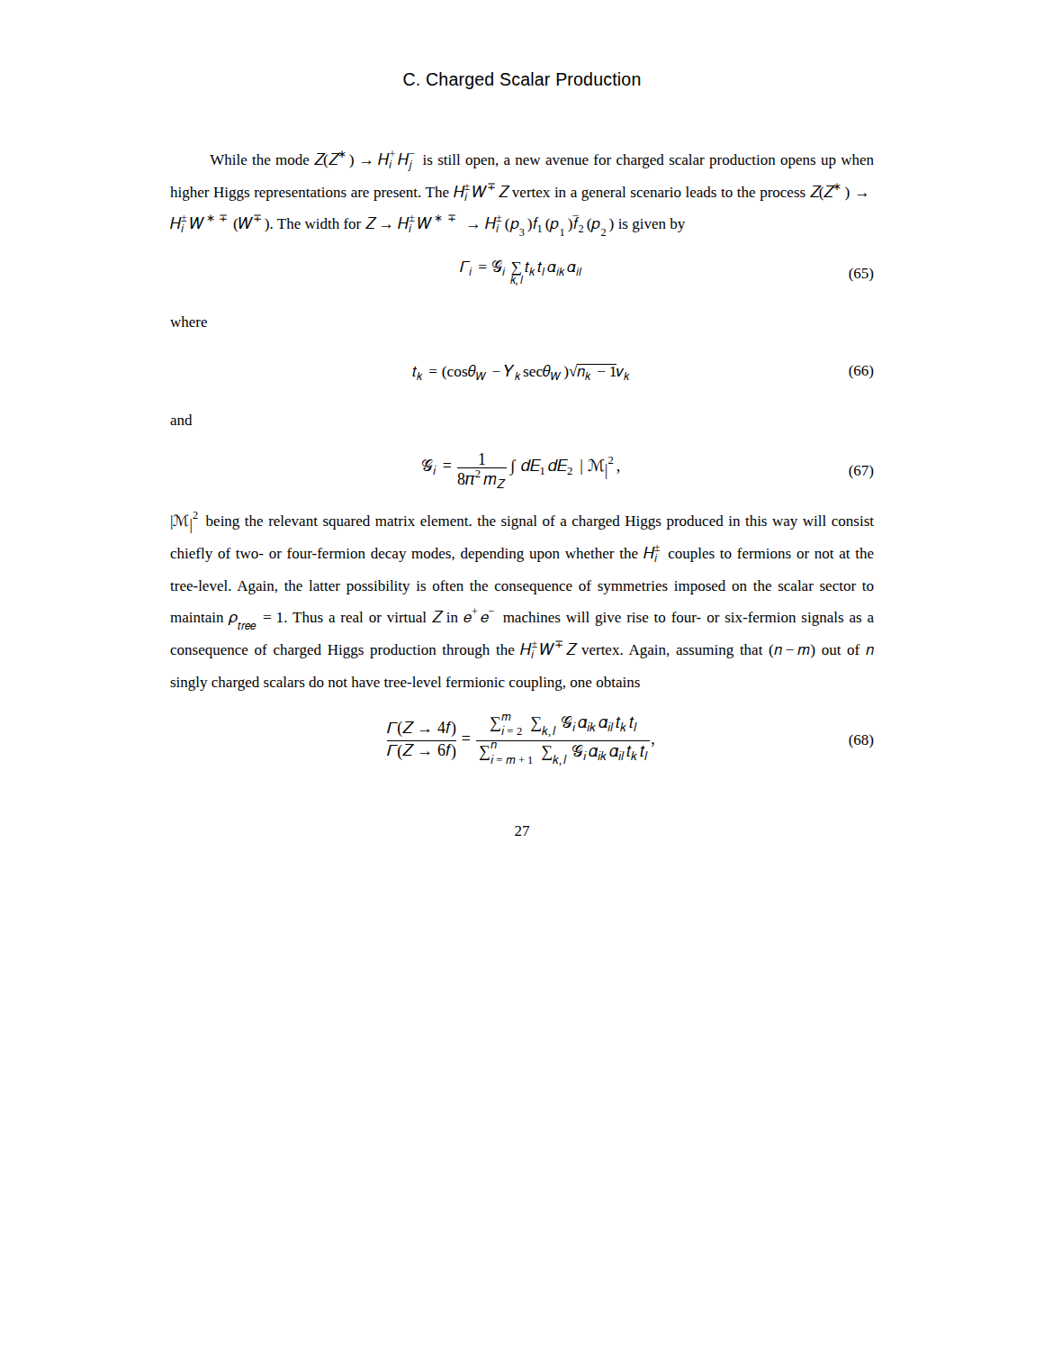C. Charged Scalar Production
While the mode Z(Z∗)→Hi+Hj− is still open, a new avenue for charged scalar production opens up when higher Higgs representations are present. The Hi±W∓Z vertex in a general scenario leads to the process Z(Z∗)→ Hi±W∗∓(W∓). The width for Z→Hi±W∗∓→Hi±(p3)f1(p1)f¯2(p2) is given by
Γi = 𝒢i ∑k,l tk tl αik αil
(65)
where
tk = ( cos⁡θW − Yk sec⁡θW ) nk−1 vk
(66)
and
𝒢i = 1 8π2mZ ∫ dE1 dE2 |ℳ|2 ,
(67)
|ℳ|2 being the relevant squared matrix element. the signal of a charged Higgs produced in this way will consist chiefly of two- or four-fermion decay modes, depending upon whether the Hi± couples to fermions or not at the tree-level. Again, the latter possibility is often the consequence of symmetries imposed on the scalar sector to maintain ρtree=1. Thus a real or virtual Z in e+e− machines will give rise to four- or six-fermion signals as a consequence of charged Higgs production through the Hi±W∓Z vertex. Again, assuming that (n−m) out of n singly charged scalars do not have tree-level fermionic coupling, one obtains
Γ(Z→4f) Γ(Z→6f) = ∑i=2m ∑k,l 𝒢i αik αil tk tl ∑i=m+1n ∑k,l 𝒢i αik αil tk tl ,
(68)
27